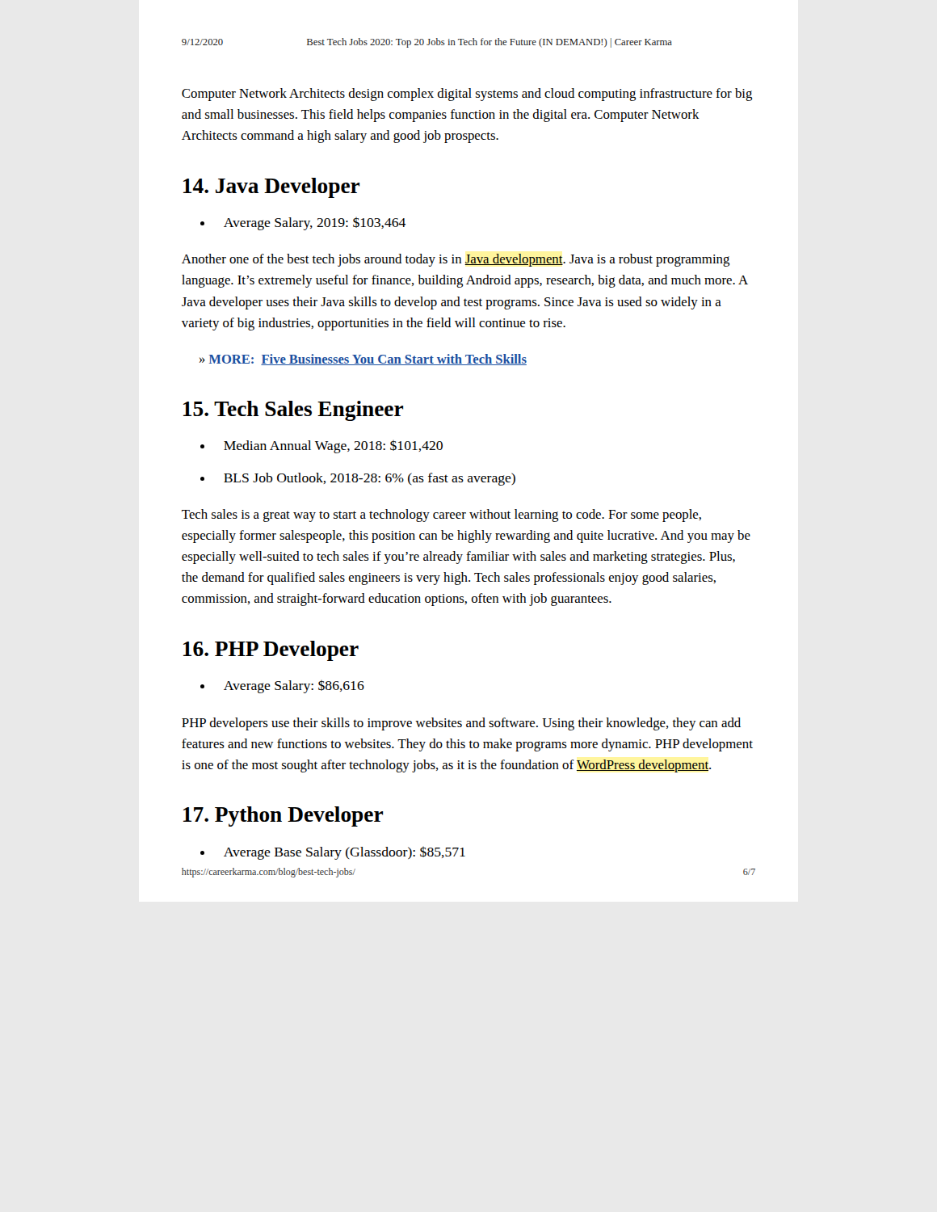9/12/2020 Best Tech Jobs 2020: Top 20 Jobs in Tech for the Future (IN DEMAND!) | Career Karma
Computer Network Architects design complex digital systems and cloud computing infrastructure for big and small businesses. This field helps companies function in the digital era. Computer Network Architects command a high salary and good job prospects.
14. Java Developer
Average Salary, 2019: $103,464
Another one of the best tech jobs around today is in Java development. Java is a robust programming language. It’s extremely useful for finance, building Android apps, research, big data, and much more. A Java developer uses their Java skills to develop and test programs. Since Java is used so widely in a variety of big industries, opportunities in the field will continue to rise.
» MORE: Five Businesses You Can Start with Tech Skills
15. Tech Sales Engineer
Median Annual Wage, 2018: $101,420
BLS Job Outlook, 2018-28: 6% (as fast as average)
Tech sales is a great way to start a technology career without learning to code. For some people, especially former salespeople, this position can be highly rewarding and quite lucrative. And you may be especially well-suited to tech sales if you’re already familiar with sales and marketing strategies. Plus, the demand for qualified sales engineers is very high. Tech sales professionals enjoy good salaries, commission, and straight-forward education options, often with job guarantees.
16. PHP Developer
Average Salary: $86,616
PHP developers use their skills to improve websites and software. Using their knowledge, they can add features and new functions to websites. They do this to make programs more dynamic. PHP development is one of the most sought after technology jobs, as it is the foundation of WordPress development.
17. Python Developer
Average Base Salary (Glassdoor): $85,571
https://careerkarma.com/blog/best-tech-jobs/ 6/7